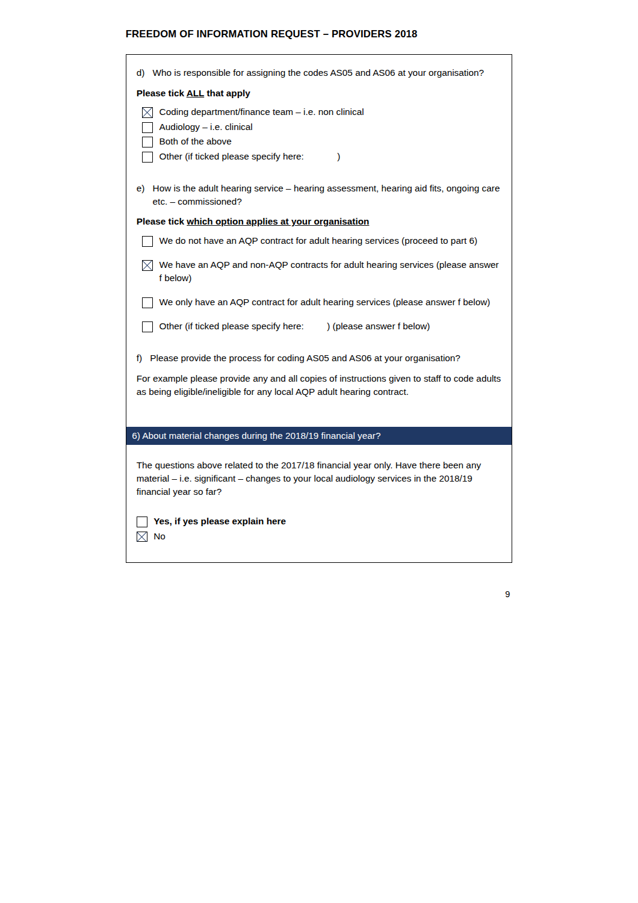FREEDOM OF INFORMATION REQUEST – PROVIDERS 2018
d)
Who is responsible for assigning the codes AS05 and AS06 at your organisation?
Please tick ALL that apply
Coding department/finance team – i.e. non clinical
Audiology – i.e. clinical
Both of the above
Other (if ticked please specify here: )
e)
How is the adult hearing service – hearing assessment, hearing aid fits, ongoing care etc. – commissioned?
Please tick which option applies at your organisation
We do not have an AQP contract for adult hearing services (proceed to part 6)
We have an AQP and non-AQP contracts for adult hearing services (please answer f below)
We only have an AQP contract for adult hearing services (please answer f below)
Other (if ticked please specify here: ) (please answer f below)
f)
Please provide the process for coding AS05 and AS06 at your organisation?
For example please provide any and all copies of instructions given to staff to code adults as being eligible/ineligible for any local AQP adult hearing contract.
6) About material changes during the 2018/19 financial year?
The questions above related to the 2017/18 financial year only. Have there been any material – i.e. significant – changes to your local audiology services in the 2018/19 financial year so far?
Yes, if yes please explain here
No
9